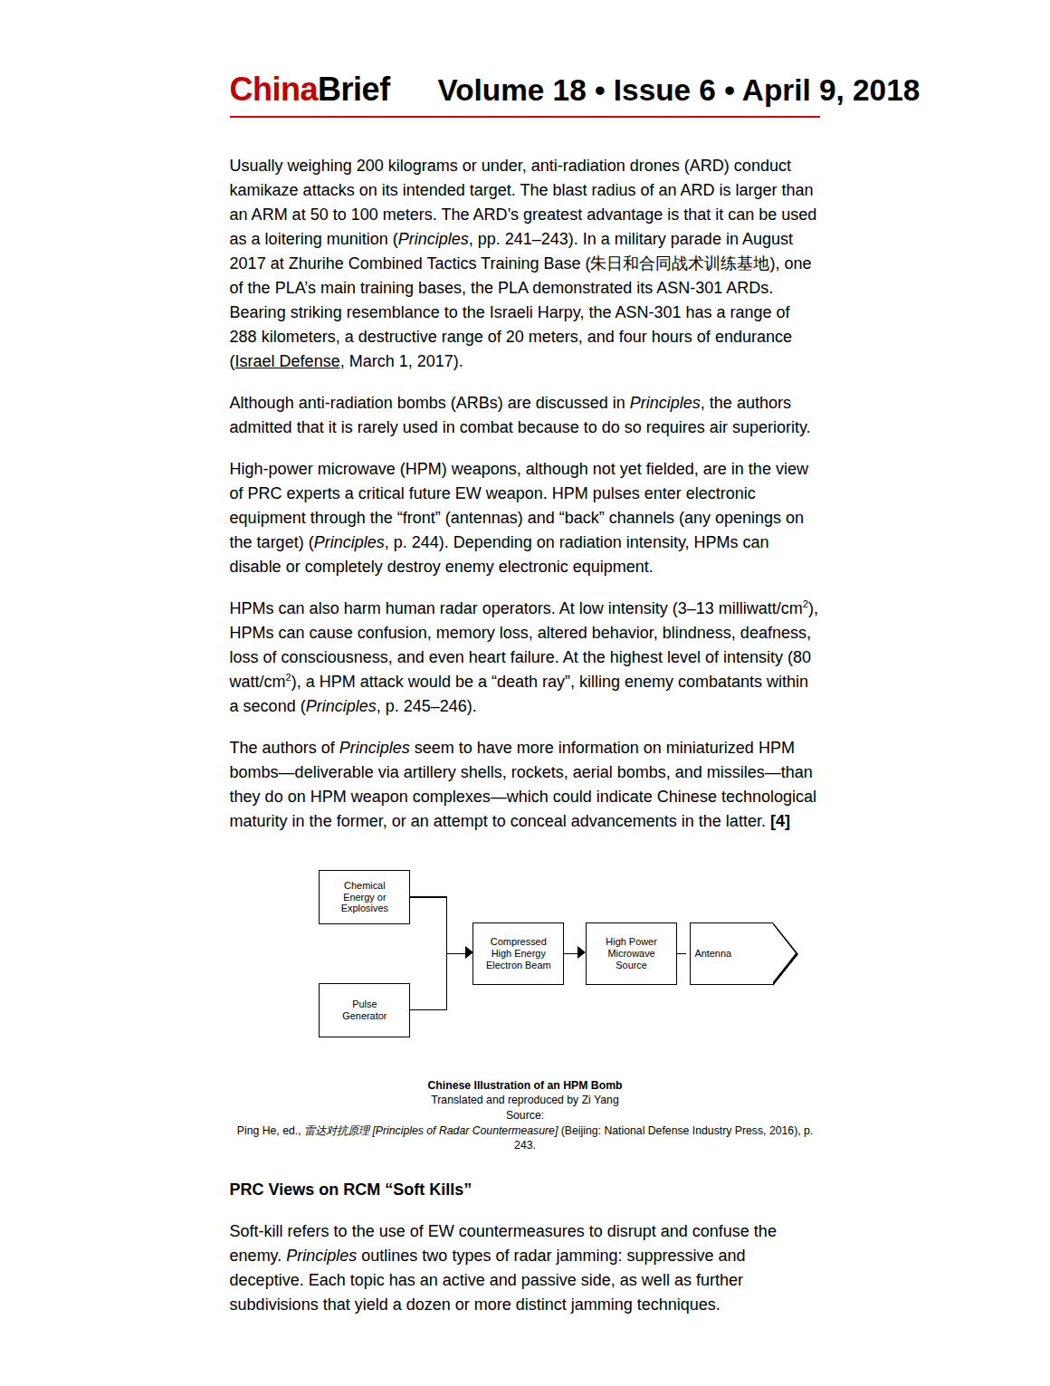China Brief
Volume 18 • Issue 6 • April 9, 2018
Usually weighing 200 kilograms or under, anti-radiation drones (ARD) conduct kamikaze attacks on its intended target. The blast radius of an ARD is larger than an ARM at 50 to 100 meters. The ARD’s greatest advantage is that it can be used as a loitering munition (Principles, pp. 241–243). In a military parade in August 2017 at Zhurihe Combined Tactics Training Base (朱日和合同战术训练基地), one of the PLA’s main training bases, the PLA demonstrated its ASN-301 ARDs. Bearing striking resemblance to the Israeli Harpy, the ASN-301 has a range of 288 kilometers, a destructive range of 20 meters, and four hours of endurance (Israel Defense, March 1, 2017).
Although anti-radiation bombs (ARBs) are discussed in Principles, the authors admitted that it is rarely used in combat because to do so requires air superiority.
High-power microwave (HPM) weapons, although not yet fielded, are in the view of PRC experts a critical future EW weapon. HPM pulses enter electronic equipment through the “front” (antennas) and “back” channels (any openings on the target) (Principles, p. 244). Depending on radiation intensity, HPMs can disable or completely destroy enemy electronic equipment.
HPMs can also harm human radar operators. At low intensity (3–13 milliwatt/cm2), HPMs can cause confusion, memory loss, altered behavior, blindness, deafness, loss of consciousness, and even heart failure. At the highest level of intensity (80 watt/cm2), a HPM attack would be a “death ray”, killing enemy combatants within a second (Principles, p. 245–246).
The authors of Principles seem to have more information on miniaturized HPM bombs—deliverable via artillery shells, rockets, aerial bombs, and missiles—than they do on HPM weapon complexes—which could indicate Chinese technological maturity in the former, or an attempt to conceal advancements in the latter. [4]
Chemical
Energy or
Explosives
Pulse
Generator
Compressed
High Energy
Electron Beam
High Power
Microwave
Source
Antenna
Chinese Illustration of an HPM Bomb
Translated and reproduced by Zi Yang
Source:
Ping He, ed., 雷达对抗原理 [Principles of Radar Countermeasure] (Beijing: National Defense Industry Press, 2016), p. 243.
PRC Views on RCM “Soft Kills”
Soft-kill refers to the use of EW countermeasures to disrupt and confuse the enemy. Principles outlines two types of radar jamming: suppressive and deceptive. Each topic has an active and passive side, as well as further subdivisions that yield a dozen or more distinct jamming techniques.